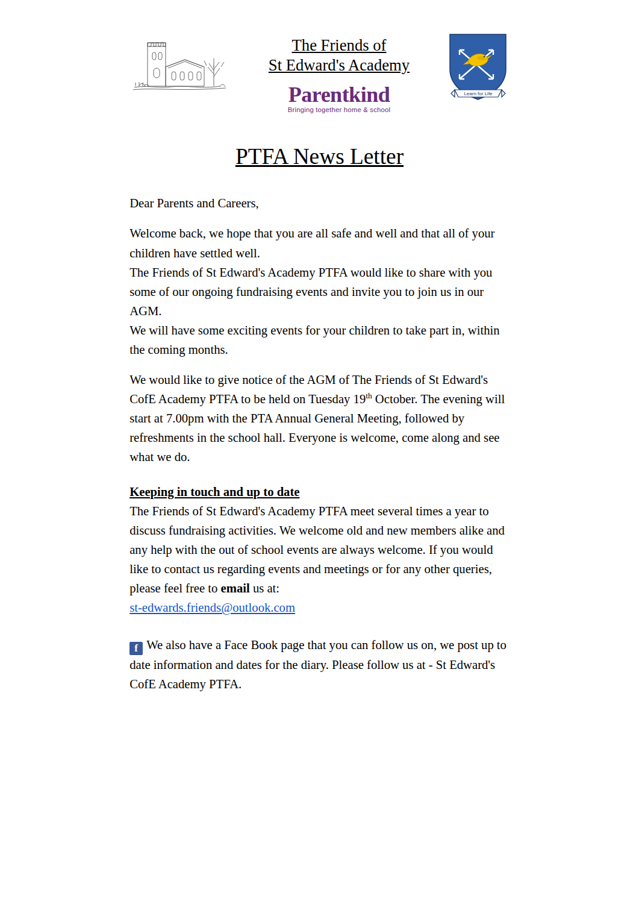The Friends of
St Edward's Academy
Parentkind
Bringing together home & school
Learn for Life
PTFA News Letter
Dear Parents and Careers,
Welcome back, we hope that you are all safe and well and that all of your children have settled well.
The Friends of St Edward's Academy PTFA would like to share with you some of our ongoing fundraising events and invite you to join us in our AGM.
We will have some exciting events for your children to take part in, within the coming months.
We would like to give notice of the AGM of The Friends of St Edward's CofE Academy PTFA to be held on Tuesday 19th October. The evening will start at 7.00pm with the PTA Annual General Meeting, followed by refreshments in the school hall. Everyone is welcome, come along and see what we do.
Keeping in touch and up to date
The Friends of St Edward's Academy PTFA meet several times a year to discuss fundraising activities. We welcome old and new members alike and any help with the out of school events are always welcome. If you would like to contact us regarding events and meetings or for any other queries, please feel free to email us at:
st-edwards.friends@outlook.com
f We also have a Face Book page that you can follow us on, we post up to date information and dates for the diary. Please follow us at - St Edward's CofE Academy PTFA.